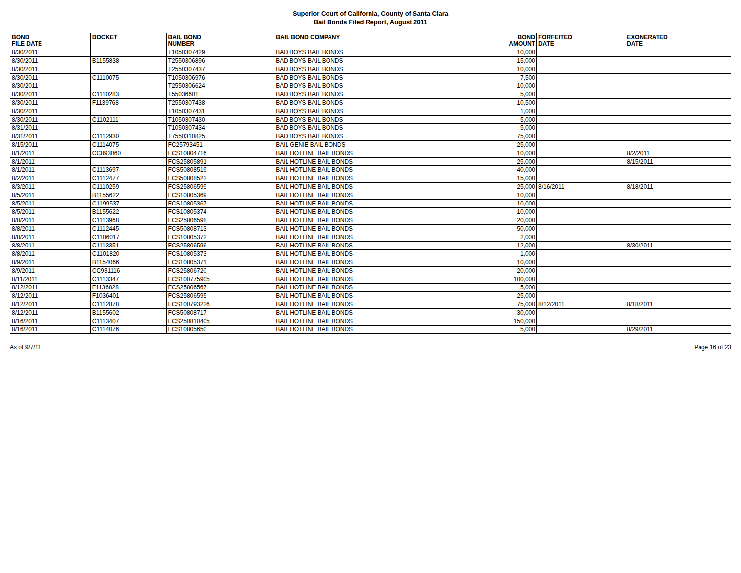Superior Court of California, County of Santa Clara
Bail Bonds Filed Report, August 2011
| BOND FILE DATE | DOCKET | BAIL BOND NUMBER | BAIL BOND COMPANY | BOND AMOUNT | FORFEITED DATE | EXONERATED DATE |
| --- | --- | --- | --- | --- | --- | --- |
| 8/30/2011 | | T1050307429 | BAD BOYS BAIL BONDS | 10,000 | | |
| 8/30/2011 | B1155838 | T2550306896 | BAD BOYS BAIL BONDS | 15,000 | | |
| 8/30/2011 | | T2550307437 | BAD BOYS BAIL BONDS | 10,000 | | |
| 8/30/2011 | C1110075 | T1050306976 | BAD BOYS BAIL BONDS | 7,500 | | |
| 8/30/2011 | | T2550306624 | BAD BOYS BAIL BONDS | 10,000 | | |
| 8/30/2011 | C1110283 | T55036601 | BAD BOYS BAIL BONDS | 5,000 | | |
| 8/30/2011 | F1139768 | T2550307438 | BAD BOYS BAIL BONDS | 10,500 | | |
| 8/30/2011 | | T1050307431 | BAD BOYS BAIL BONDS | 1,000 | | |
| 8/30/2011 | C1102111 | T1050307430 | BAD BOYS BAIL BONDS | 5,000 | | |
| 8/31/2011 | | T1050307434 | BAD BOYS BAIL BONDS | 5,000 | | |
| 8/31/2011 | C1112930 | T7550310825 | BAD BOYS BAIL BONDS | 75,000 | | |
| 8/15/2011 | C1114075 | FC25793451 | BAIL GENIE BAIL BONDS | 25,000 | | |
| 8/1/2011 | CC893060 | FCS10804716 | BAIL HOTLINE BAIL BONDS | 10,000 | | 8/2/2011 |
| 8/1/2011 | | FCS25805891 | BAIL HOTLINE BAIL BONDS | 25,000 | | 8/15/2011 |
| 8/1/2011 | C1113697 | FCS50808519 | BAIL HOTLINE BAIL BONDS | 40,000 | | |
| 8/2/2011 | C1112477 | FCS50808522 | BAIL HOTLINE BAIL BONDS | 15,000 | | |
| 8/3/2011 | C1110259 | FCS25806599 | BAIL HOTLINE BAIL BONDS | 25,000 | 8/16/2011 | 8/18/2011 |
| 8/5/2011 | B1155622 | FCS10805369 | BAIL HOTLINE BAIL BONDS | 10,000 | | |
| 8/5/2011 | C1199537 | FCS10805367 | BAIL HOTLINE BAIL BONDS | 10,000 | | |
| 8/5/2011 | B1155622 | FCS10805374 | BAIL HOTLINE BAIL BONDS | 10,000 | | |
| 8/8/2011 | C1113968 | FCS25806598 | BAIL HOTLINE BAIL BONDS | 20,000 | | |
| 8/8/2011 | C1112445 | FCS50808713 | BAIL HOTLINE BAIL BONDS | 50,000 | | |
| 8/8/2011 | C1106017 | FCS10805372 | BAIL HOTLINE BAIL BONDS | 2,000 | | |
| 8/8/2011 | C1113351 | FCS25806596 | BAIL HOTLINE BAIL BONDS | 12,000 | | 8/30/2011 |
| 8/8/2011 | C1101820 | FCS10805373 | BAIL HOTLINE BAIL BONDS | 1,000 | | |
| 8/9/2011 | B1154066 | FCS10805371 | BAIL HOTLINE BAIL BONDS | 10,000 | | |
| 8/9/2011 | CC931116 | FCS25806720 | BAIL HOTLINE BAIL BONDS | 20,000 | | |
| 8/11/2011 | C1113347 | FCS100775905 | BAIL HOTLINE BAIL BONDS | 100,000 | | |
| 8/12/2011 | F1136828 | FCS25806567 | BAIL HOTLINE BAIL BONDS | 5,000 | | |
| 8/12/2011 | F1036401 | FCS25806595 | BAIL HOTLINE BAIL BONDS | 25,000 | | |
| 8/12/2011 | C1112878 | FCS100793226 | BAIL HOTLINE BAIL BONDS | 75,000 | 8/12/2011 | 8/18/2011 |
| 8/12/2011 | B1155602 | FCS50808717 | BAIL HOTLINE BAIL BONDS | 30,000 | | |
| 8/16/2011 | C1113407 | FCS250810405 | BAIL HOTLINE BAIL BONDS | 150,000 | | |
| 8/16/2011 | C1114076 | FCS10805650 | BAIL HOTLINE BAIL BONDS | 5,000 | | 8/29/2011 |
As of 9/7/11 Page 16 of 23